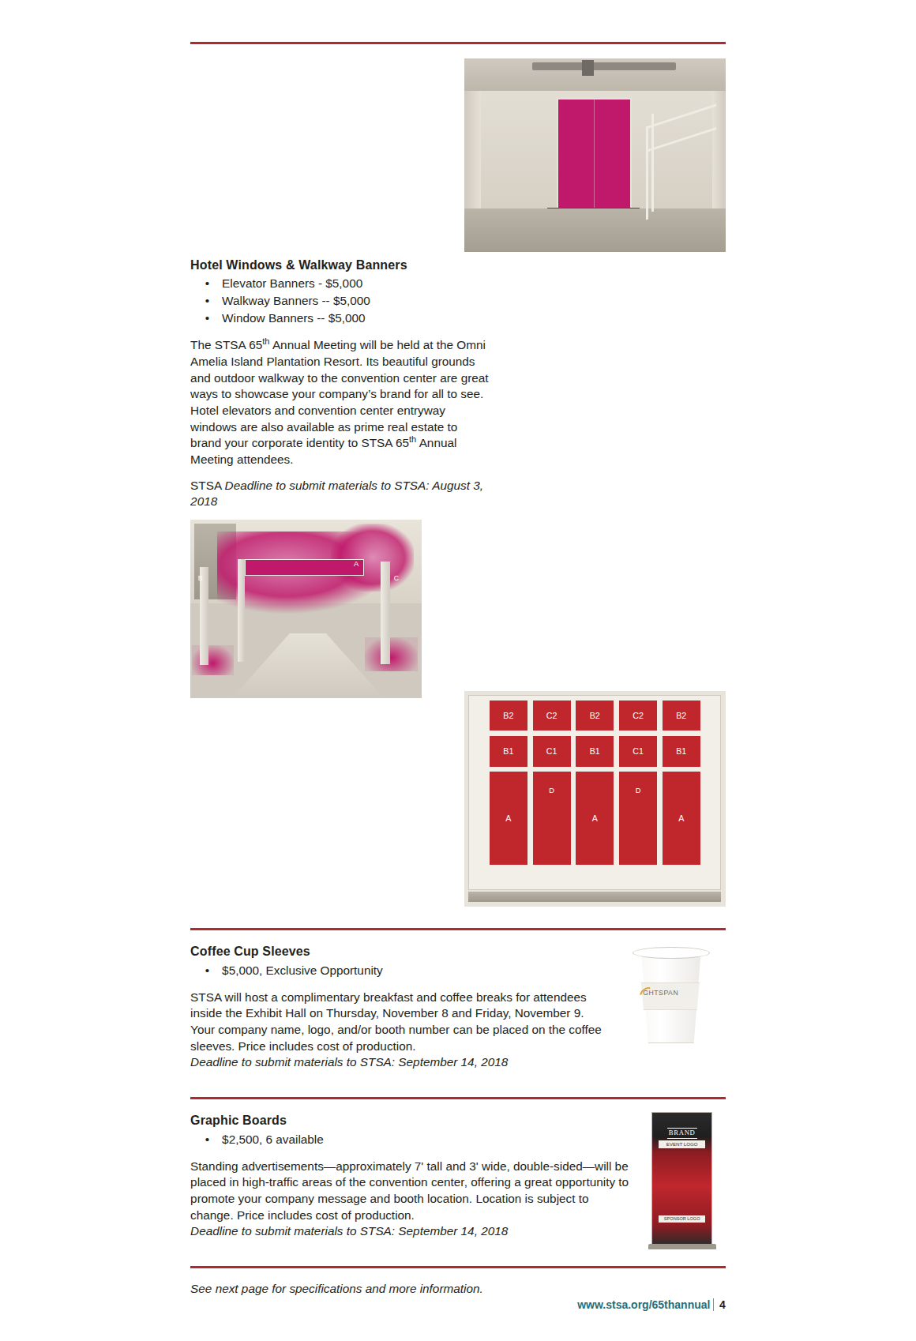Hotel Windows & Walkway Banners
Elevator Banners - $5,000
Walkway Banners -- $5,000
Window Banners -- $5,000
The STSA 65th Annual Meeting will be held at the Omni Amelia Island Plantation Resort. Its beautiful grounds and outdoor walkway to the convention center are great ways to showcase your company’s brand for all to see. Hotel elevators and convention center entryway windows are also available as prime real estate to brand your corporate identity to STSA 65th Annual Meeting attendees.
STSA Deadline to submit materials to STSA: August 3, 2018
B
C
B2
C2
B2
C2
B2
B1
C1
B1
C1
B1
A
D
A
D
A
GHTSPAN
Coffee Cup Sleeves
$5,000, Exclusive Opportunity
STSA will host a complimentary breakfast and coffee breaks for attendees inside the Exhibit Hall on Thursday, November 8 and Friday, November 9. Your company name, logo, and/or booth number can be placed on the coffee sleeves. Price includes cost of production.
Deadline to submit materials to STSA: September 14, 2018
BRAND
EVENT LOGO
SPONSOR LOGO
Graphic Boards
$2,500, 6 available
Standing advertisements—approximately 7' tall and 3' wide, double-sided—will be placed in high-traffic areas of the convention center, offering a great opportunity to promote your company message and booth location. Location is subject to change. Price includes cost of production.
Deadline to submit materials to STSA: September 14, 2018
See next page for specifications and more information.
www.stsa.org/65thannual4